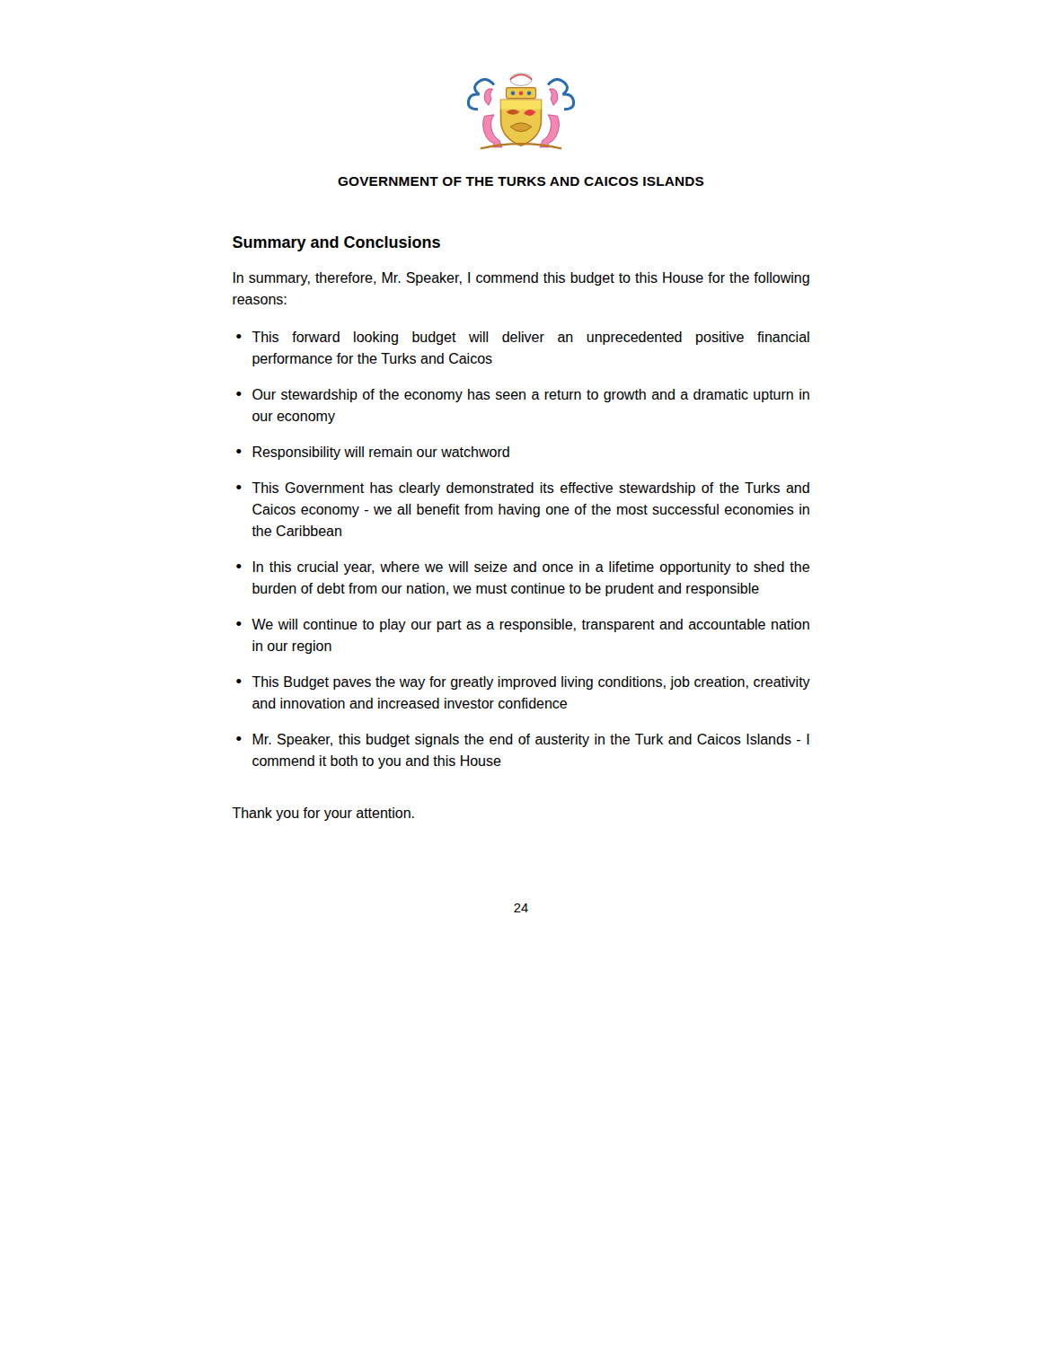GOVERNMENT OF THE TURKS AND CAICOS ISLANDS
Summary and Conclusions
In summary, therefore, Mr. Speaker, I commend this budget to this House for the following reasons:
This forward looking budget will deliver an unprecedented positive financial performance for the Turks and Caicos
Our stewardship of the economy has seen a return to growth and a dramatic upturn in our economy
Responsibility will remain our watchword
This Government has clearly demonstrated its effective stewardship of the Turks and Caicos economy - we all benefit from having one of the most successful economies in the Caribbean
In this crucial year, where we will seize and once in a lifetime opportunity to shed the burden of debt from our nation, we must continue to be prudent and responsible
We will continue to play our part as a responsible, transparent and accountable nation in our region
This Budget paves the way for greatly improved living conditions, job creation, creativity and innovation and increased investor confidence
Mr. Speaker, this budget signals the end of austerity in the Turk and Caicos Islands - I commend it both to you and this House
Thank you for your attention.
24